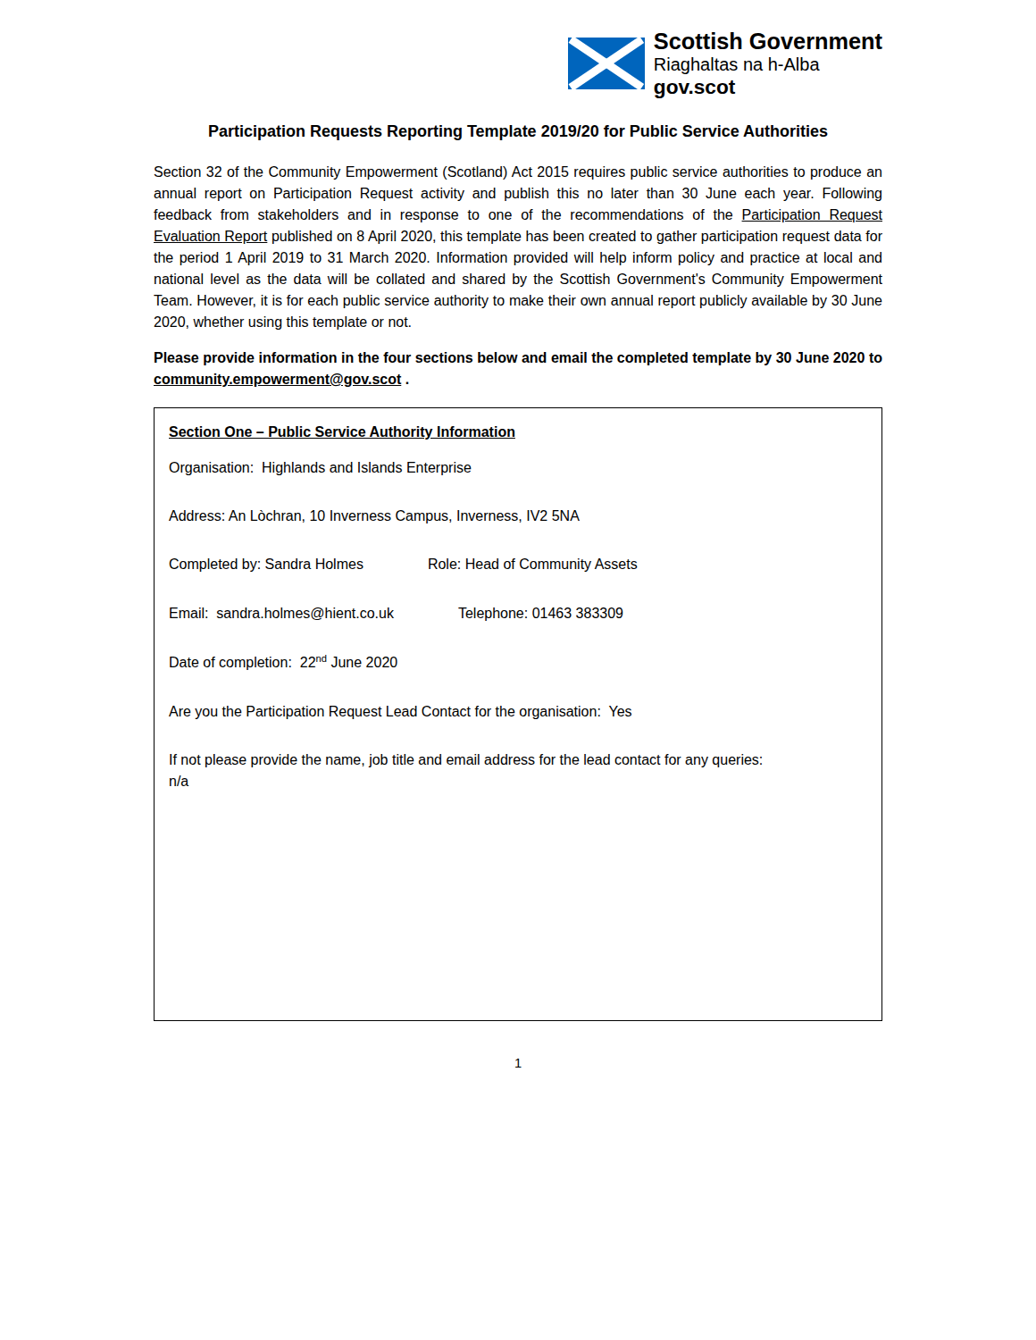Scottish Government
Riaghaltas na h-Alba
gov.scot
Participation Requests Reporting Template 2019/20 for Public Service Authorities
Section 32 of the Community Empowerment (Scotland) Act 2015 requires public service authorities to produce an annual report on Participation Request activity and publish this no later than 30 June each year. Following feedback from stakeholders and in response to one of the recommendations of the Participation Request Evaluation Report published on 8 April 2020, this template has been created to gather participation request data for the period 1 April 2019 to 31 March 2020. Information provided will help inform policy and practice at local and national level as the data will be collated and shared by the Scottish Government's Community Empowerment Team. However, it is for each public service authority to make their own annual report publicly available by 30 June 2020, whether using this template or not.
Please provide information in the four sections below and email the completed template by 30 June 2020 to community.empowerment@gov.scot .
Section One – Public Service Authority Information
Organisation: Highlands and Islands Enterprise
Address: An Lòchran, 10 Inverness Campus, Inverness, IV2 5NA
Completed by: Sandra Holmes Role: Head of Community Assets
Email: sandra.holmes@hient.co.uk Telephone: 01463 383309
Date of completion: 22nd June 2020
Are you the Participation Request Lead Contact for the organisation: Yes
If not please provide the name, job title and email address for the lead contact for any queries:
n/a
1